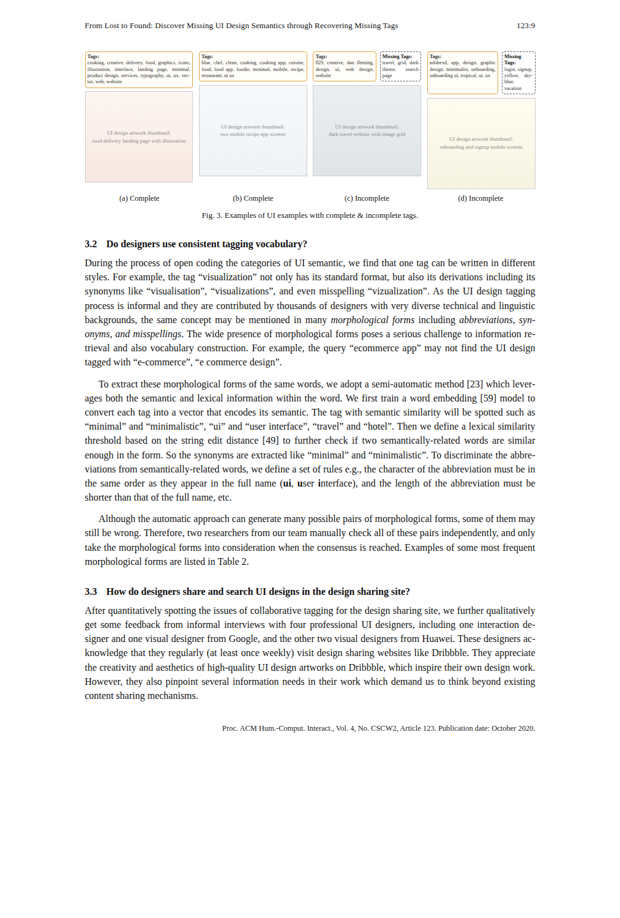From Lost to Found: Discover Missing UI Design Semantics through Recovering Missing Tags 123:9
Tags: cooking, creative, delivery, food, graphics, icons, illustration, interface, landing page, minimal, product design, services, typography, ui, ux, vector, web, website
UI design artwork thumbnail:
food delivery landing page with illustration
Tags: blue, chef, clean, cooking, cooking app, cuisine, food, food app, foodie, minimal, mobile, recipe, restaurant, ui ux
UI design artwork thumbnail:
two mobile recipe app screens
Tags: 829, creative, dan fleming, design, ui, web design, website
Missing Tags: travel, grid, dark theme, search page
UI design artwork thumbnail:
dark travel website with image grid
Tags: adobexd, app, design, graphic design, minimalist, onboarding, onboarding ui, tropical, ui, ux
Missing Tags: login, signup, yellow, skyblue, vacation
UI design artwork thumbnail:
onboarding and signup mobile screens
(a) Complete (b) Complete (c) Incomplete (d) Incomplete
Fig. 3. Examples of UI examples with complete & incomplete tags.
3.2 Do designers use consistent tagging vocabulary?
During the process of open coding the categories of UI semantic, we find that one tag can be written in different styles. For example, the tag “visualization” not only has its standard format, but also its derivations including its synonyms like “visualisation”, “visualizations”, and even misspelling “vizualization”. As the UI design tagging process is informal and they are contributed by thousands of designers with very diverse technical and linguistic backgrounds, the same concept may be mentioned in many morphological forms including abbreviations, synonyms, and misspellings. The wide presence of morphological forms poses a serious challenge to information retrieval and also vocabulary construction. For example, the query “ecommerce app” may not find the UI design tagged with “e-commerce”, “e commerce design”.
To extract these morphological forms of the same words, we adopt a semi-automatic method [23] which leverages both the semantic and lexical information within the word. We first train a word embedding [59] model to convert each tag into a vector that encodes its semantic. The tag with semantic similarity will be spotted such as “minimal” and “minimalistic”, “ui” and “user interface”, “travel” and “hotel”. Then we define a lexical similarity threshold based on the string edit distance [49] to further check if two semantically-related words are similar enough in the form. So the synonyms are extracted like “minimal” and “minimalistic”. To discriminate the abbreviations from semantically-related words, we define a set of rules e.g., the character of the abbreviation must be in the same order as they appear in the full name (ui, user interface), and the length of the abbreviation must be shorter than that of the full name, etc.
Although the automatic approach can generate many possible pairs of morphological forms, some of them may still be wrong. Therefore, two researchers from our team manually check all of these pairs independently, and only take the morphological forms into consideration when the consensus is reached. Examples of some most frequent morphological forms are listed in Table 2.
3.3 How do designers share and search UI designs in the design sharing site?
After quantitatively spotting the issues of collaborative tagging for the design sharing site, we further qualitatively get some feedback from informal interviews with four professional UI designers, including one interaction designer and one visual designer from Google, and the other two visual designers from Huawei. These designers acknowledge that they regularly (at least once weekly) visit design sharing websites like Dribbble. They appreciate the creativity and aesthetics of high-quality UI design artworks on Dribbble, which inspire their own design work. However, they also pinpoint several information needs in their work which demand us to think beyond existing content sharing mechanisms.
Proc. ACM Hum.-Comput. Interact., Vol. 4, No. CSCW2, Article 123. Publication date: October 2020.